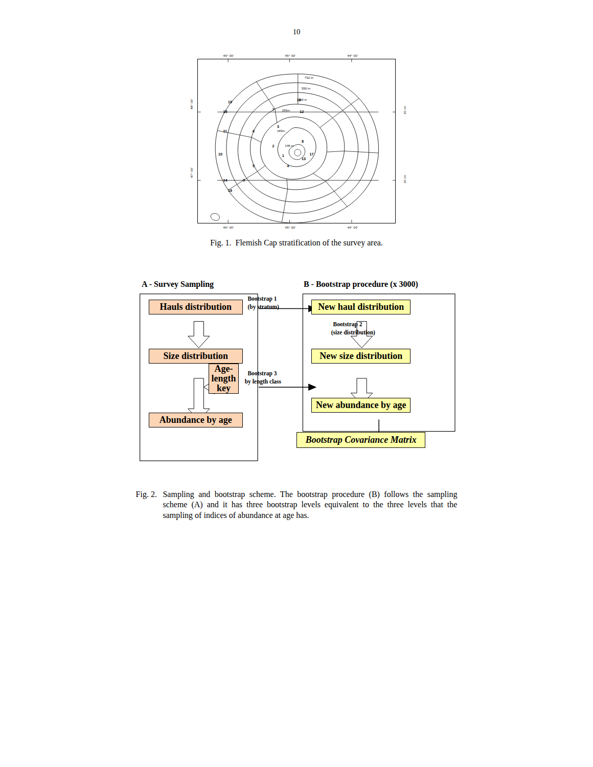10
46° 00' 45° 00' 44° 00' 46° 00' 45° 00' 44° 00' 48° 00' 47° 00' 20 mi 20 mi 732 m 550 m 366 m 256m 183m 146 m 19 15 11 10 14 18 9 5 6 7 3 2 1 4 13 17 8 12 16
Fig. 1. Flemish Cap stratification of the survey area.
A - Survey Sampling B - Bootstrap procedure (x 3000)
Hauls distribution
Size distribution
Age-
length
key
Abundance by age
New haul distribution
New size distribution
New abundance by age
Bootstrap Covariance Matrix
Bootstrap 1
(by stratum)
Bootstrap 2
(size distribution)
Bootstrap 3
by length class
Fig. 2. Sampling and bootstrap scheme. The bootstrap procedure (B) follows the sampling scheme (A) and it has three bootstrap levels equivalent to the three levels that the sampling of indices of abundance at age has.